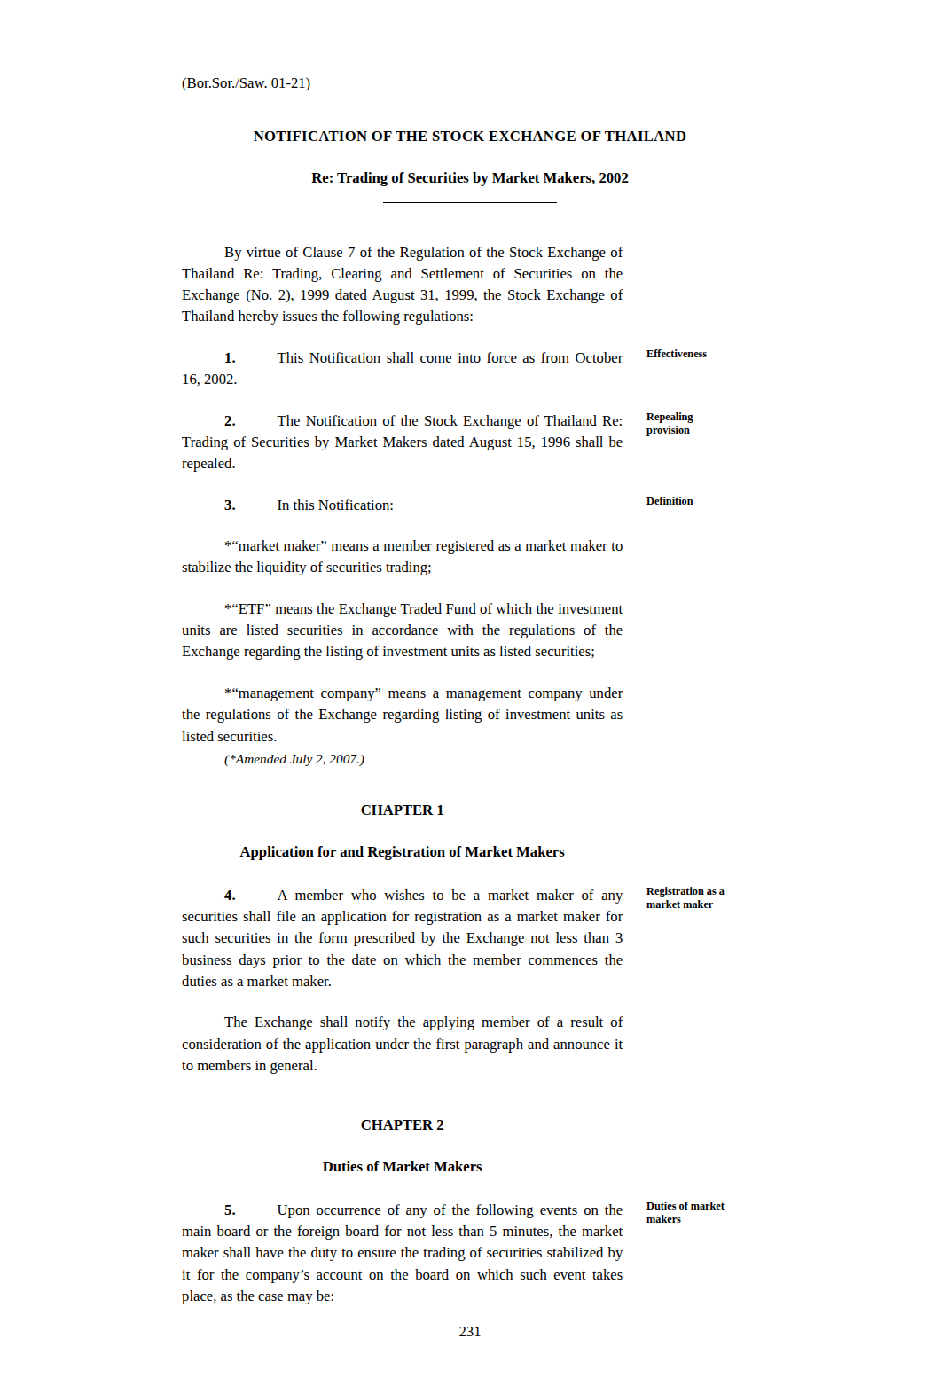(Bor.Sor./Saw. 01-21)
NOTIFICATION OF THE STOCK EXCHANGE OF THAILAND
Re: Trading of Securities by Market Makers, 2002
By virtue of Clause 7 of the Regulation of the Stock Exchange of Thailand Re: Trading, Clearing and Settlement of Securities on the Exchange (No. 2), 1999 dated August 31, 1999, the Stock Exchange of Thailand hereby issues the following regulations:
1. This Notification shall come into force as from October 16, 2002.
Effectiveness
2. The Notification of the Stock Exchange of Thailand Re: Trading of Securities by Market Makers dated August 15, 1996 shall be repealed.
Repealing
provision
3. In this Notification:
Definition
*“market maker” means a member registered as a market maker to stabilize the liquidity of securities trading;
*“ETF” means the Exchange Traded Fund of which the investment units are listed securities in accordance with the regulations of the Exchange regarding the listing of investment units as listed securities;
*“management company” means a management company under the regulations of the Exchange regarding listing of investment units as listed securities.
(*Amended July 2, 2007.)
CHAPTER 1
Application for and Registration of Market Makers
4. A member who wishes to be a market maker of any securities shall file an application for registration as a market maker for such securities in the form prescribed by the Exchange not less than 3 business days prior to the date on which the member commences the duties as a market maker.
Registration as a
market maker
The Exchange shall notify the applying member of a result of consideration of the application under the first paragraph and announce it to members in general.
CHAPTER 2
Duties of Market Makers
5. Upon occurrence of any of the following events on the main board or the foreign board for not less than 5 minutes, the market maker shall have the duty to ensure the trading of securities stabilized by it for the company’s account on the board on which such event takes place, as the case may be:
Duties of market
makers
231